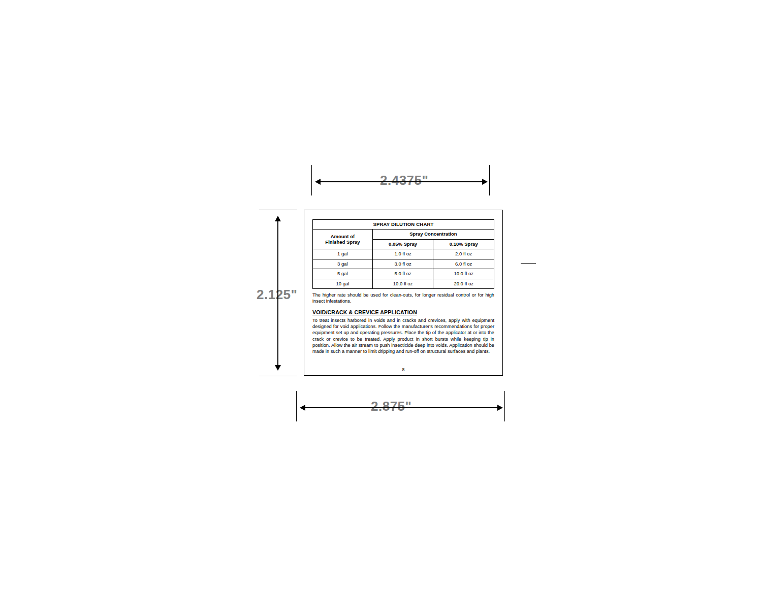2.4375" 2.875" 2.125"
| SPRAY DILUTION CHART |
| --- |
| Amount of Finished Spray | Spray Concentration |
| 0.05% Spray | 0.10% Spray |
| 1 gal | 1.0 fl oz | 2.0 fl oz |
| 3 gal | 3.0 fl oz | 6.0 fl oz |
| 5 gal | 5.0 fl oz | 10.0 fl oz |
| 10 gal | 10.0 fl oz | 20.0 fl oz |
The higher rate should be used for clean-outs, for longer residual control or for high insect infestations.
VOID/CRACK & CREVICE APPLICATION
To treat insects harbored in voids and in cracks and crevices, apply with equipment designed for void applications. Follow the manufacturer's recommendations for proper equipment set up and operating pressures. Place the tip of the applicator at or into the crack or crevice to be treated. Apply product in short bursts while keeping tip in position. Allow the air stream to push insecticide deep into voids. Application should be made in such a manner to limit dripping and run-off on structural surfaces and plants.
8